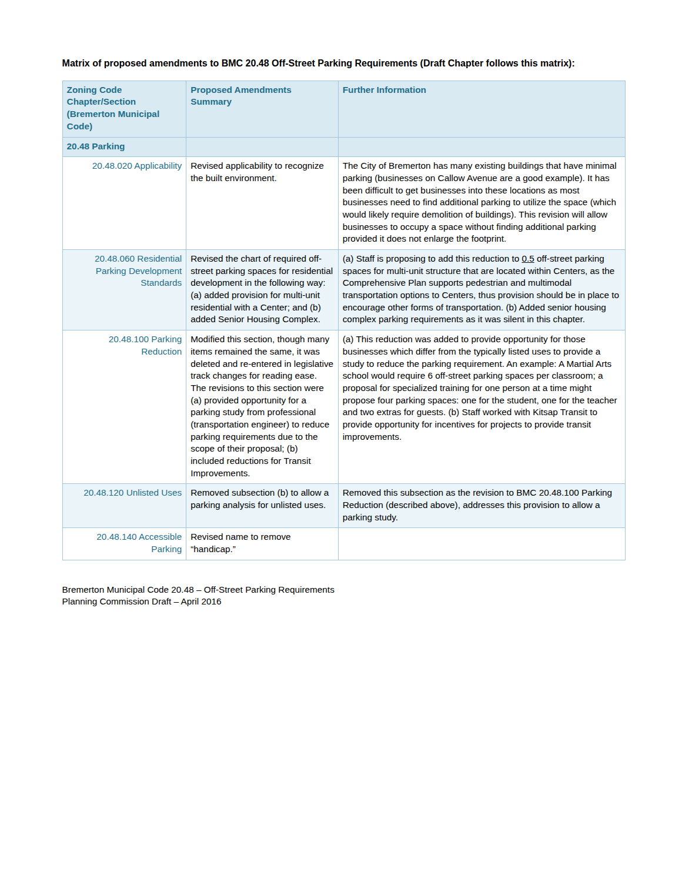Matrix of proposed amendments to BMC 20.48 Off-Street Parking Requirements (Draft Chapter follows this matrix):
| Zoning Code Chapter/Section (Bremerton Municipal Code) | Proposed Amendments Summary | Further Information |
| --- | --- | --- |
| 20.48 Parking | | |
| 20.48.020 Applicability | Revised applicability to recognize the built environment. | The City of Bremerton has many existing buildings that have minimal parking (businesses on Callow Avenue are a good example). It has been difficult to get businesses into these locations as most businesses need to find additional parking to utilize the space (which would likely require demolition of buildings). This revision will allow businesses to occupy a space without finding additional parking provided it does not enlarge the footprint. |
| 20.48.060 Residential Parking Development Standards | Revised the chart of required off-street parking spaces for residential development in the following way: (a) added provision for multi-unit residential with a Center; and (b) added Senior Housing Complex. | (a) Staff is proposing to add this reduction to 0.5 off-street parking spaces for multi-unit structure that are located within Centers, as the Comprehensive Plan supports pedestrian and multimodal transportation options to Centers, thus provision should be in place to encourage other forms of transportation. (b) Added senior housing complex parking requirements as it was silent in this chapter. |
| 20.48.100 Parking Reduction | Modified this section, though many items remained the same, it was deleted and re-entered in legislative track changes for reading ease. The revisions to this section were (a) provided opportunity for a parking study from professional (transportation engineer) to reduce parking requirements due to the scope of their proposal; (b) included reductions for Transit Improvements. | (a) This reduction was added to provide opportunity for those businesses which differ from the typically listed uses to provide a study to reduce the parking requirement. An example: A Martial Arts school would require 6 off-street parking spaces per classroom; a proposal for specialized training for one person at a time might propose four parking spaces: one for the student, one for the teacher and two extras for guests. (b) Staff worked with Kitsap Transit to provide opportunity for incentives for projects to provide transit improvements. |
| 20.48.120 Unlisted Uses | Removed subsection (b) to allow a parking analysis for unlisted uses. | Removed this subsection as the revision to BMC 20.48.100 Parking Reduction (described above), addresses this provision to allow a parking study. |
| 20.48.140 Accessible Parking | Revised name to remove “handicap.” | |
Bremerton Municipal Code 20.48 – Off-Street Parking Requirements
Planning Commission Draft – April 2016